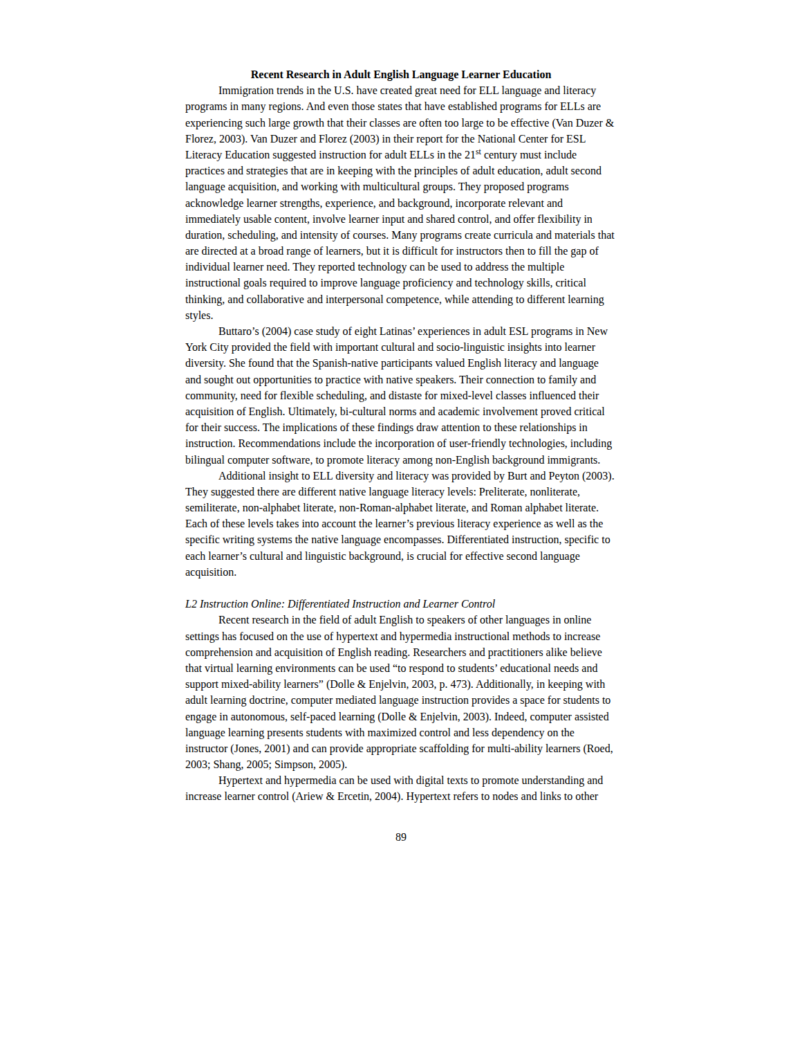Recent Research in Adult English Language Learner Education
Immigration trends in the U.S. have created great need for ELL language and literacy programs in many regions. And even those states that have established programs for ELLs are experiencing such large growth that their classes are often too large to be effective (Van Duzer & Florez, 2003). Van Duzer and Florez (2003) in their report for the National Center for ESL Literacy Education suggested instruction for adult ELLs in the 21st century must include practices and strategies that are in keeping with the principles of adult education, adult second language acquisition, and working with multicultural groups. They proposed programs acknowledge learner strengths, experience, and background, incorporate relevant and immediately usable content, involve learner input and shared control, and offer flexibility in duration, scheduling, and intensity of courses. Many programs create curricula and materials that are directed at a broad range of learners, but it is difficult for instructors then to fill the gap of individual learner need. They reported technology can be used to address the multiple instructional goals required to improve language proficiency and technology skills, critical thinking, and collaborative and interpersonal competence, while attending to different learning styles.
Buttaro’s (2004) case study of eight Latinas’ experiences in adult ESL programs in New York City provided the field with important cultural and socio-linguistic insights into learner diversity. She found that the Spanish-native participants valued English literacy and language and sought out opportunities to practice with native speakers. Their connection to family and community, need for flexible scheduling, and distaste for mixed-level classes influenced their acquisition of English. Ultimately, bi-cultural norms and academic involvement proved critical for their success. The implications of these findings draw attention to these relationships in instruction. Recommendations include the incorporation of user-friendly technologies, including bilingual computer software, to promote literacy among non-English background immigrants.
Additional insight to ELL diversity and literacy was provided by Burt and Peyton (2003). They suggested there are different native language literacy levels: Preliterate, nonliterate, semiliterate, non-alphabet literate, non-Roman-alphabet literate, and Roman alphabet literate. Each of these levels takes into account the learner’s previous literacy experience as well as the specific writing systems the native language encompasses. Differentiated instruction, specific to each learner’s cultural and linguistic background, is crucial for effective second language acquisition.
L2 Instruction Online: Differentiated Instruction and Learner Control
Recent research in the field of adult English to speakers of other languages in online settings has focused on the use of hypertext and hypermedia instructional methods to increase comprehension and acquisition of English reading. Researchers and practitioners alike believe that virtual learning environments can be used “to respond to students’ educational needs and support mixed-ability learners” (Dolle & Enjelvin, 2003, p. 473). Additionally, in keeping with adult learning doctrine, computer mediated language instruction provides a space for students to engage in autonomous, self-paced learning (Dolle & Enjelvin, 2003). Indeed, computer assisted language learning presents students with maximized control and less dependency on the instructor (Jones, 2001) and can provide appropriate scaffolding for multi-ability learners (Roed, 2003; Shang, 2005; Simpson, 2005).
Hypertext and hypermedia can be used with digital texts to promote understanding and increase learner control (Ariew & Ercetin, 2004). Hypertext refers to nodes and links to other
89